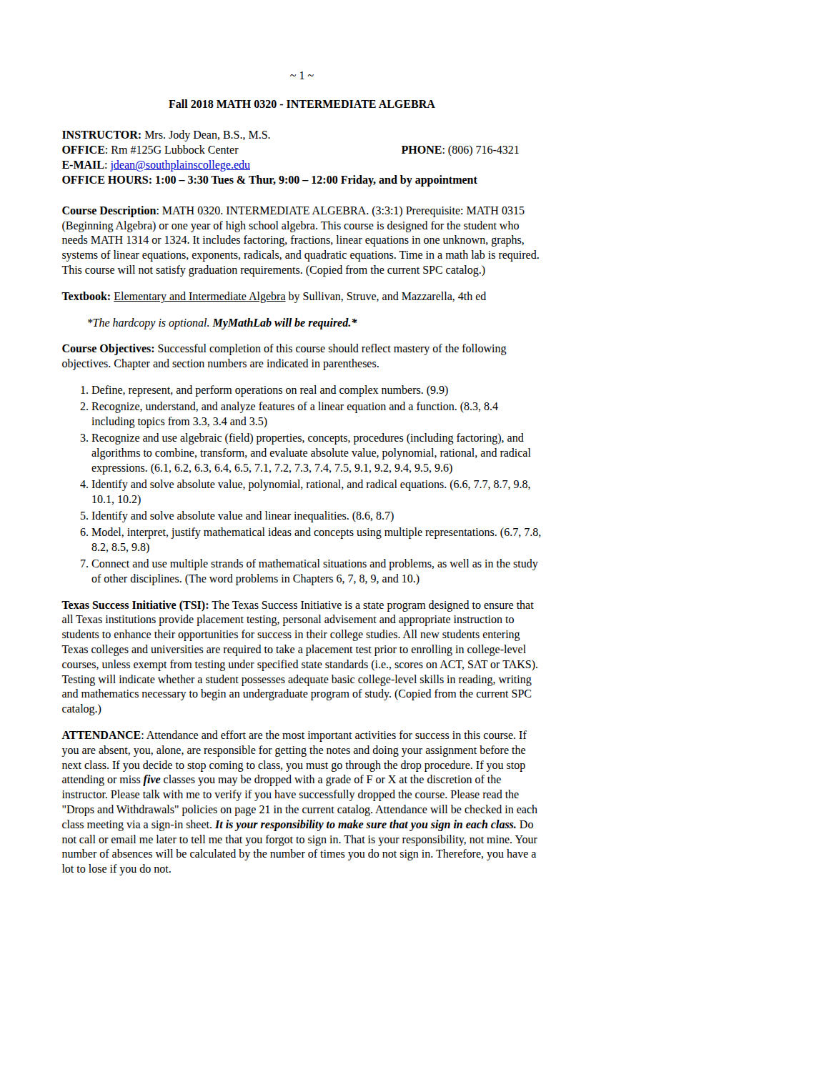~ 1 ~
Fall 2018 MATH 0320 - INTERMEDIATE ALGEBRA
INSTRUCTOR: Mrs. Jody Dean, B.S., M.S.
OFFICE: Rm #125G Lubbock Center PHONE: (806) 716-4321
E-MAIL: jdean@southplainscollege.edu
OFFICE HOURS: 1:00 – 3:30 Tues & Thur, 9:00 – 12:00 Friday, and by appointment
Course Description: MATH 0320. INTERMEDIATE ALGEBRA. (3:3:1) Prerequisite: MATH 0315 (Beginning Algebra) or one year of high school algebra. This course is designed for the student who needs MATH 1314 or 1324. It includes factoring, fractions, linear equations in one unknown, graphs, systems of linear equations, exponents, radicals, and quadratic equations. Time in a math lab is required. This course will not satisfy graduation requirements. (Copied from the current SPC catalog.)
Textbook: Elementary and Intermediate Algebra by Sullivan, Struve, and Mazzarella, 4th ed
*The hardcopy is optional. MyMathLab will be required.*
Course Objectives: Successful completion of this course should reflect mastery of the following objectives. Chapter and section numbers are indicated in parentheses.
Define, represent, and perform operations on real and complex numbers. (9.9)
Recognize, understand, and analyze features of a linear equation and a function. (8.3, 8.4 including topics from 3.3, 3.4 and 3.5)
Recognize and use algebraic (field) properties, concepts, procedures (including factoring), and algorithms to combine, transform, and evaluate absolute value, polynomial, rational, and radical expressions. (6.1, 6.2, 6.3, 6.4, 6.5, 7.1, 7.2, 7.3, 7.4, 7.5, 9.1, 9.2, 9.4, 9.5, 9.6)
Identify and solve absolute value, polynomial, rational, and radical equations. (6.6, 7.7, 8.7, 9.8, 10.1, 10.2)
Identify and solve absolute value and linear inequalities. (8.6, 8.7)
Model, interpret, justify mathematical ideas and concepts using multiple representations. (6.7, 7.8, 8.2, 8.5, 9.8)
Connect and use multiple strands of mathematical situations and problems, as well as in the study of other disciplines. (The word problems in Chapters 6, 7, 8, 9, and 10.)
Texas Success Initiative (TSI): The Texas Success Initiative is a state program designed to ensure that all Texas institutions provide placement testing, personal advisement and appropriate instruction to students to enhance their opportunities for success in their college studies. All new students entering Texas colleges and universities are required to take a placement test prior to enrolling in college-level courses, unless exempt from testing under specified state standards (i.e., scores on ACT, SAT or TAKS). Testing will indicate whether a student possesses adequate basic college-level skills in reading, writing and mathematics necessary to begin an undergraduate program of study. (Copied from the current SPC catalog.)
ATTENDANCE: Attendance and effort are the most important activities for success in this course. If you are absent, you, alone, are responsible for getting the notes and doing your assignment before the next class. If you decide to stop coming to class, you must go through the drop procedure. If you stop attending or miss five classes you may be dropped with a grade of F or X at the discretion of the instructor. Please talk with me to verify if you have successfully dropped the course. Please read the "Drops and Withdrawals" policies on page 21 in the current catalog. Attendance will be checked in each class meeting via a sign-in sheet. It is your responsibility to make sure that you sign in each class. Do not call or email me later to tell me that you forgot to sign in. That is your responsibility, not mine. Your number of absences will be calculated by the number of times you do not sign in. Therefore, you have a lot to lose if you do not.